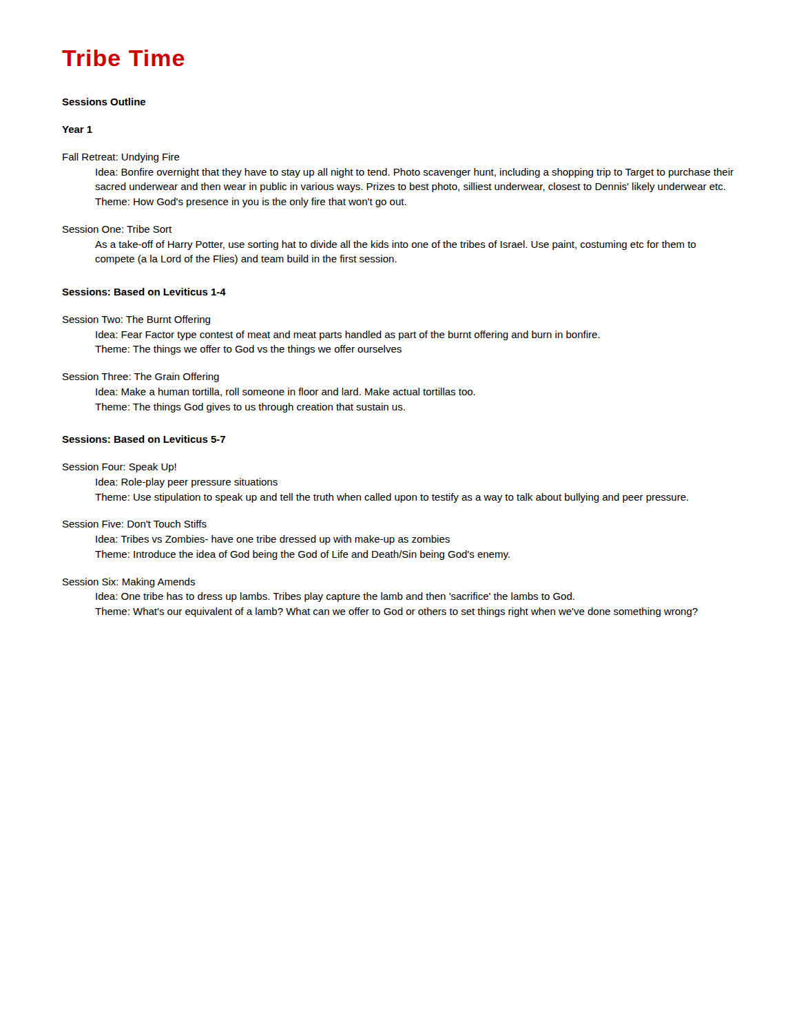Tribe Time
Sessions Outline
Year 1
Fall Retreat: Undying Fire
Idea: Bonfire overnight that they have to stay up all night to tend. Photo scavenger hunt, including a shopping trip to Target to purchase their sacred underwear and then wear in public in various ways. Prizes to best photo, silliest underwear, closest to Dennis' likely underwear etc.
Theme: How God's presence in you is the only fire that won't go out.
Session One: Tribe Sort
As a take-off of Harry Potter, use sorting hat to divide all the kids into one of the tribes of Israel. Use paint, costuming etc for them to compete (a la Lord of the Flies) and team build in the first session.
Sessions: Based on Leviticus 1-4
Session Two: The Burnt Offering
Idea: Fear Factor type contest of meat and meat parts handled as part of the burnt offering and burn in bonfire.
Theme: The things we offer to God vs the things we offer ourselves
Session Three: The Grain Offering
Idea: Make a human tortilla, roll someone in floor and lard. Make actual tortillas too.
Theme: The things God gives to us through creation that sustain us.
Sessions: Based on Leviticus 5-7
Session Four: Speak Up!
Idea: Role-play peer pressure situations
Theme: Use stipulation to speak up and tell the truth when called upon to testify as a way to talk about bullying and peer pressure.
Session Five: Don't Touch Stiffs
Idea: Tribes vs Zombies- have one tribe dressed up with make-up as zombies
Theme: Introduce the idea of God being the God of Life and Death/Sin being God's enemy.
Session Six: Making Amends
Idea: One tribe has to dress up lambs. Tribes play capture the lamb and then 'sacrifice' the lambs to God.
Theme: What's our equivalent of a lamb? What can we offer to God or others to set things right when we've done something wrong?